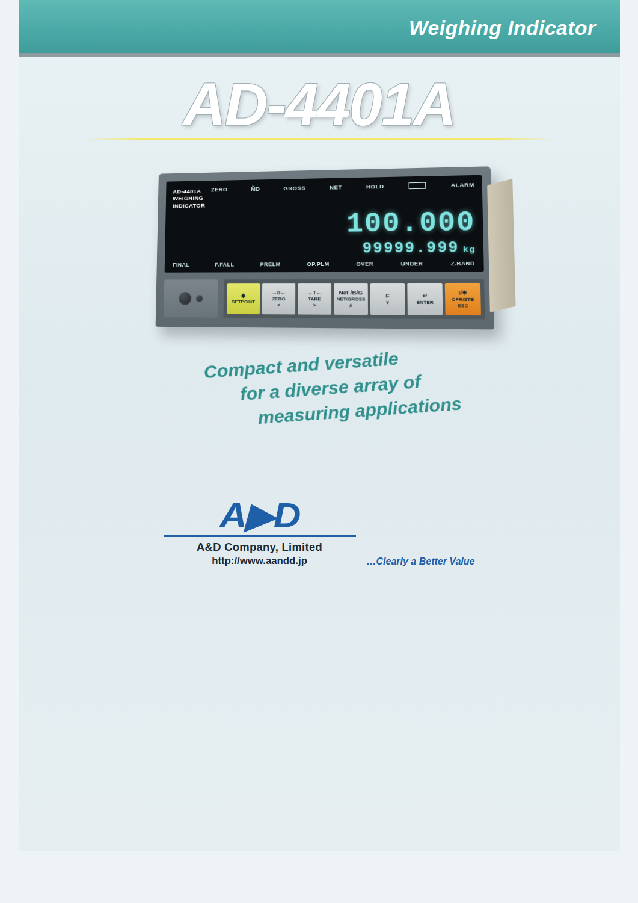Weighing Indicator
AD-4401A
AD-4401A
WEIGHING
INDICATOR
ZERO M̃D GROSS NET HOLD ALARM
100.000
99999.999kg
FINAL F.FALL PRELM OP.PLM OVER UNDER Z.BAND
◆SETPOINT
→0←ZERO
<
→T←TARE
>
Net /B/GNET/GROSS
∧
F∨
↵ENTER
I/⎈OPR/STB
ESC
Compact and versatile for a diverse array of measuring applications
A▶D
A&D Company, Limited
http://www.aandd.jp
…Clearly a Better Value